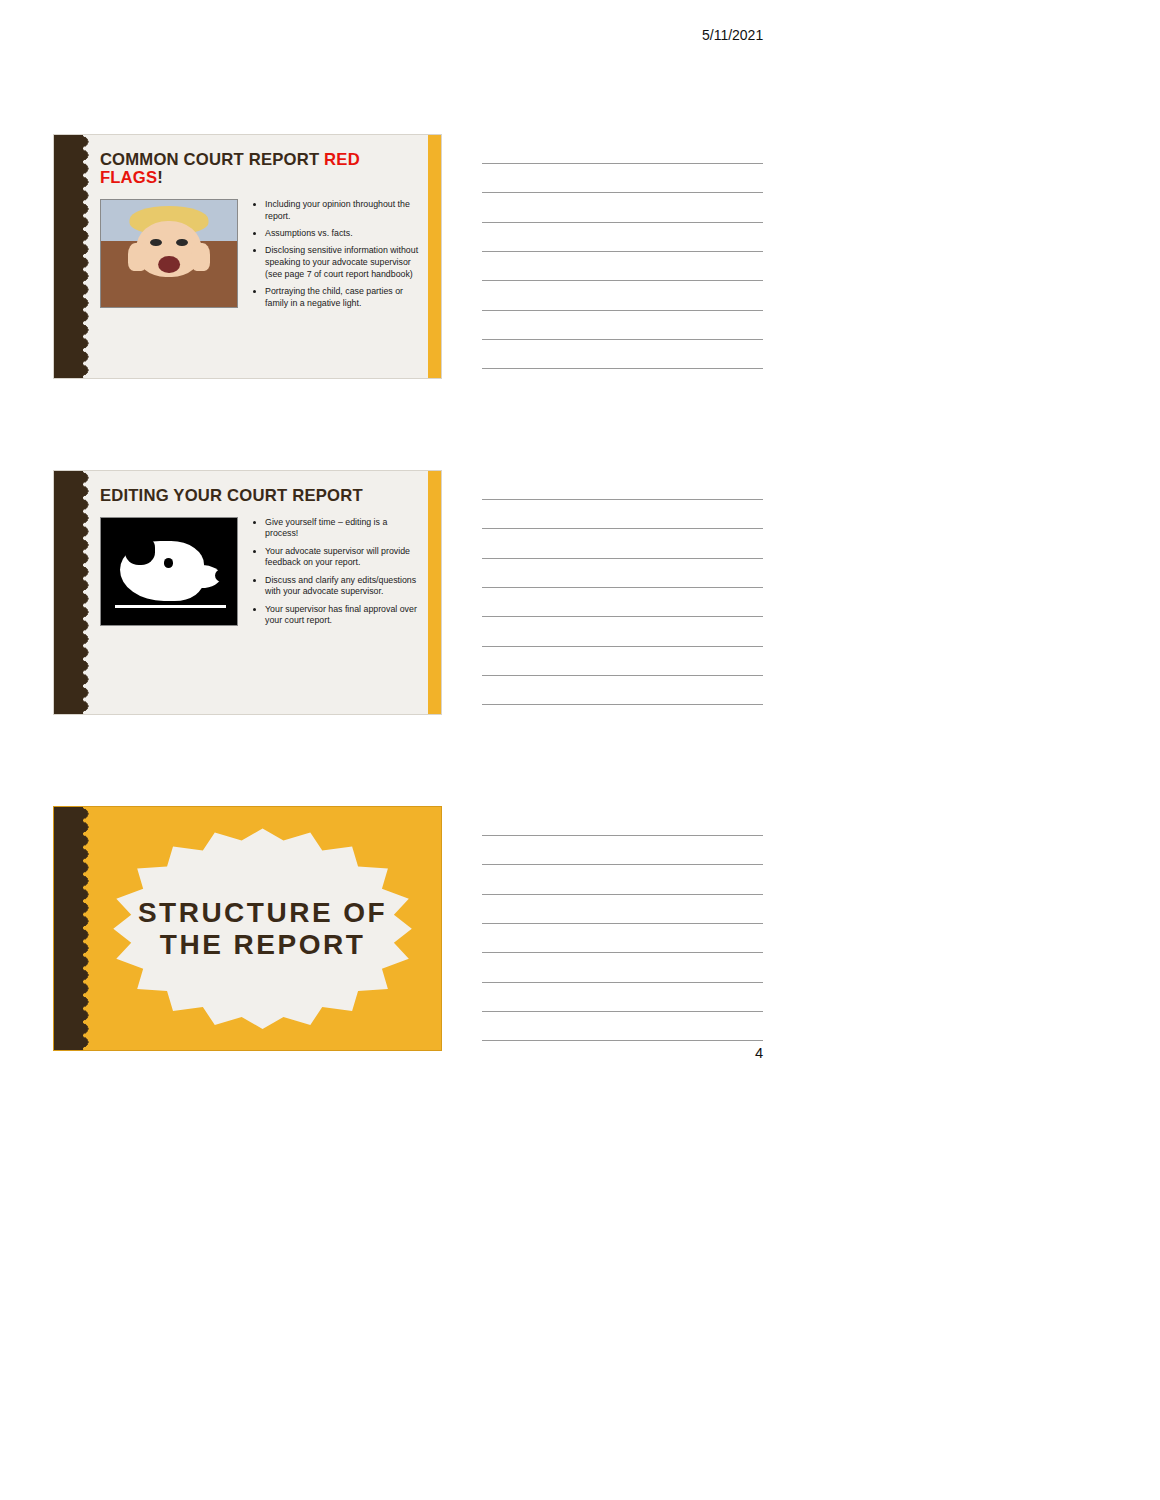5/11/2021
COMMON COURT REPORT RED FLAGS!
Including your opinion throughout the report.
Assumptions vs. facts.
Disclosing sensitive information without speaking to your advocate supervisor (see page 7 of court report handbook)
Portraying the child, case parties or family in a negative light.
EDITING YOUR COURT REPORT
Give yourself time – editing is a process!
Your advocate supervisor will provide feedback on your report.
Discuss and clarify any edits/questions with your advocate supervisor.
Your supervisor has final approval over your court report.
STRUCTURE OF
THE REPORT
4